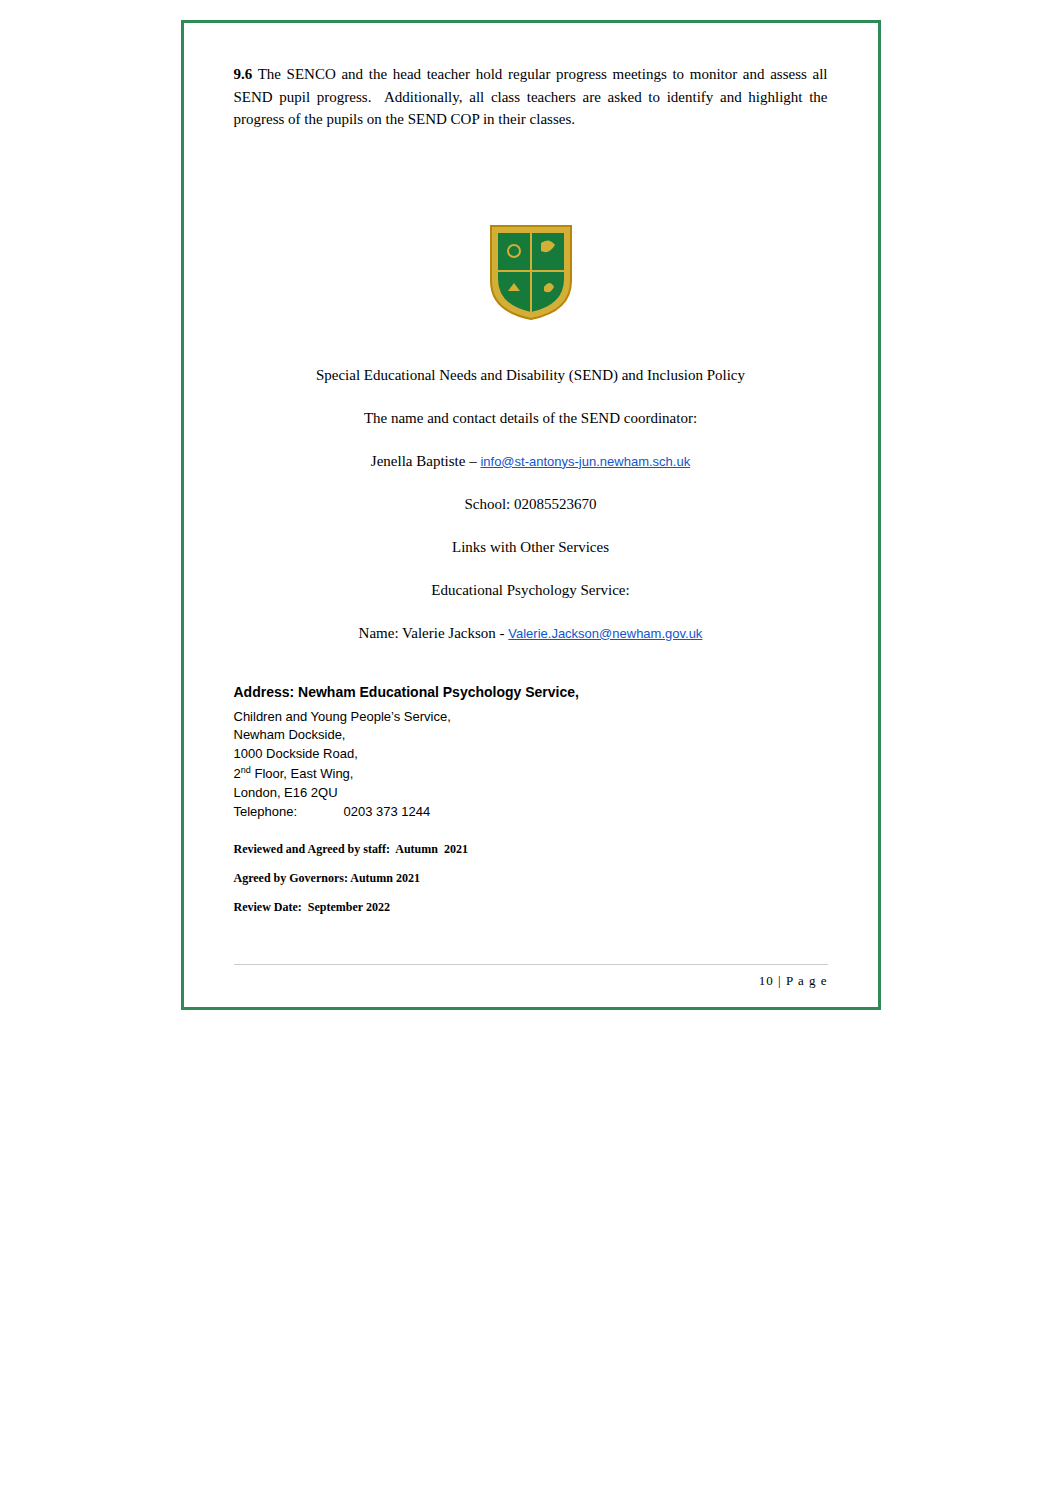9.6 The SENCO and the head teacher hold regular progress meetings to monitor and assess all SEND pupil progress. Additionally, all class teachers are asked to identify and highlight the progress of the pupils on the SEND COP in their classes.
Special Educational Needs and Disability (SEND) and Inclusion Policy
The name and contact details of the SEND coordinator:
Jenella Baptiste – info@st-antonys-jun.newham.sch.uk
School: 02085523670
Links with Other Services
Educational Psychology Service:
Name: Valerie Jackson - Valerie.Jackson@newham.gov.uk
Address: Newham Educational Psychology Service,
Children and Young People’s Service,
Newham Dockside,
1000 Dockside Road,
2nd Floor, East Wing,
London, E16 2QU
Telephone: 0203 373 1244
Reviewed and Agreed by staff: Autumn 2021
Agreed by Governors: Autumn 2021
Review Date: September 2022
10 | P a g e